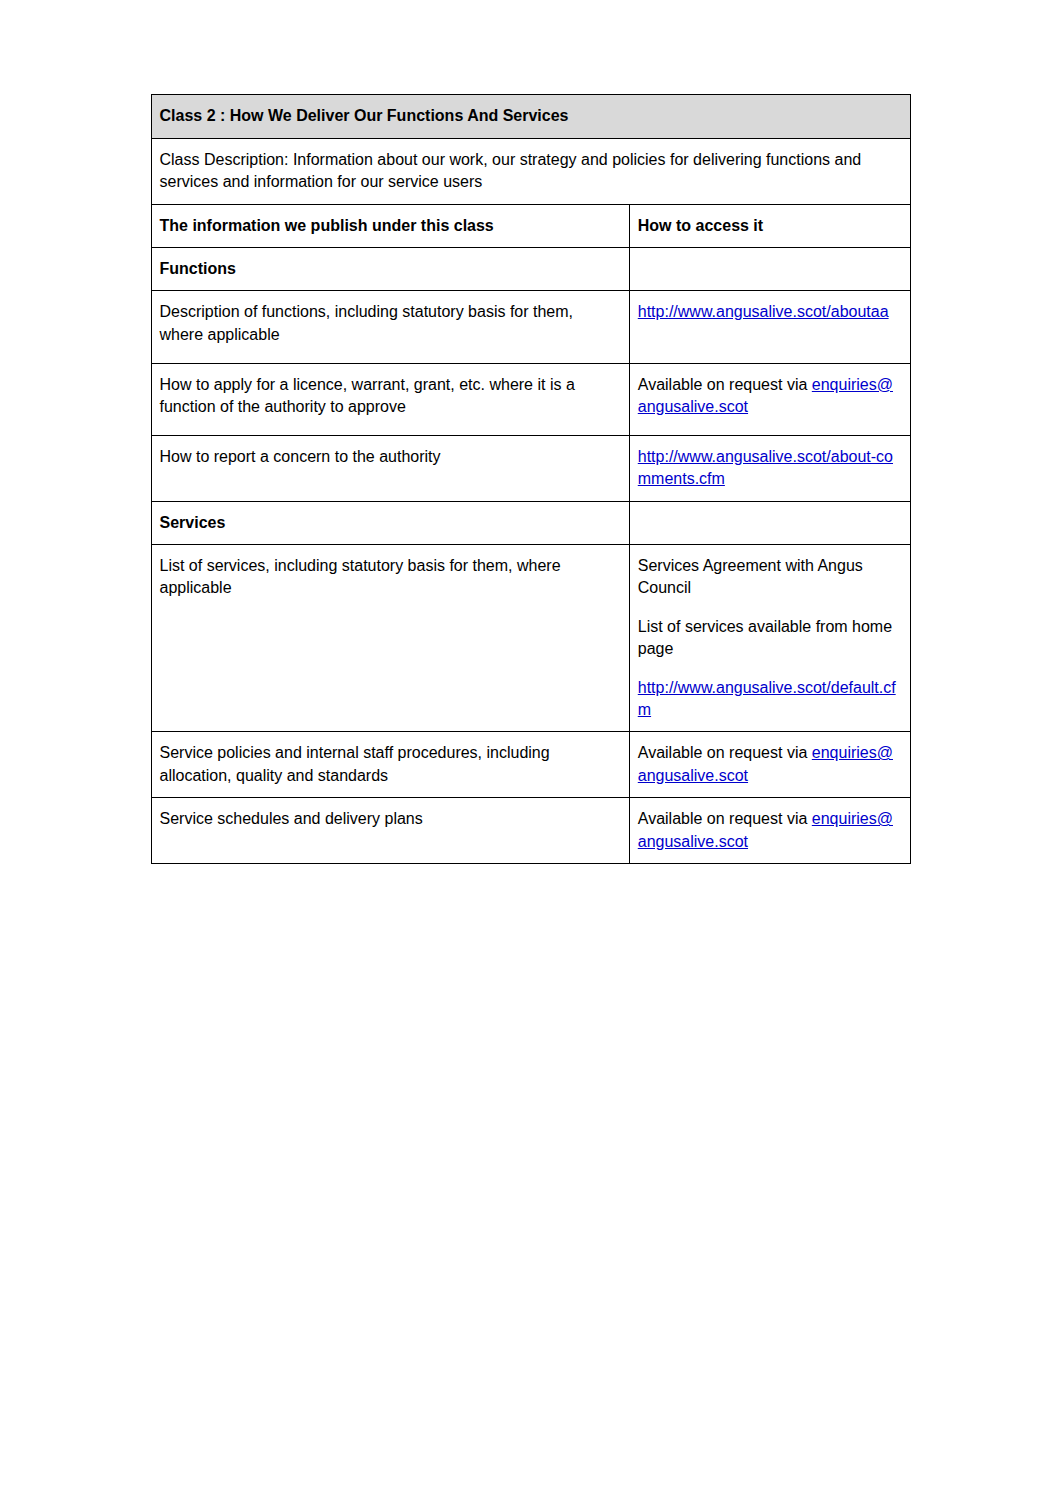Class 2 : How We Deliver Our Functions And Services
| Class Description: Information about our work, our strategy and policies for delivering functions and services and information for our service users |
| The information we publish under this class | How to access it |
| Functions | |
| Description of functions, including statutory basis for them, where applicable | http://www.angusalive.scot/aboutaa |
| How to apply for a licence, warrant, grant, etc. where it is a function of the authority to approve | Available on request via enquiries@angusalive.scot |
| How to report a concern to the authority | http://www.angusalive.scot/about-comments.cfm |
| Services | |
| List of services, including statutory basis for them, where applicable | Services Agreement with Angus Council List of services available from home page http://www.angusalive.scot/default.cfm |
| Service policies and internal staff procedures, including allocation, quality and standards | Available on request via enquiries@angusalive.scot |
| Service schedules and delivery plans | Available on request via enquiries@angusalive.scot |